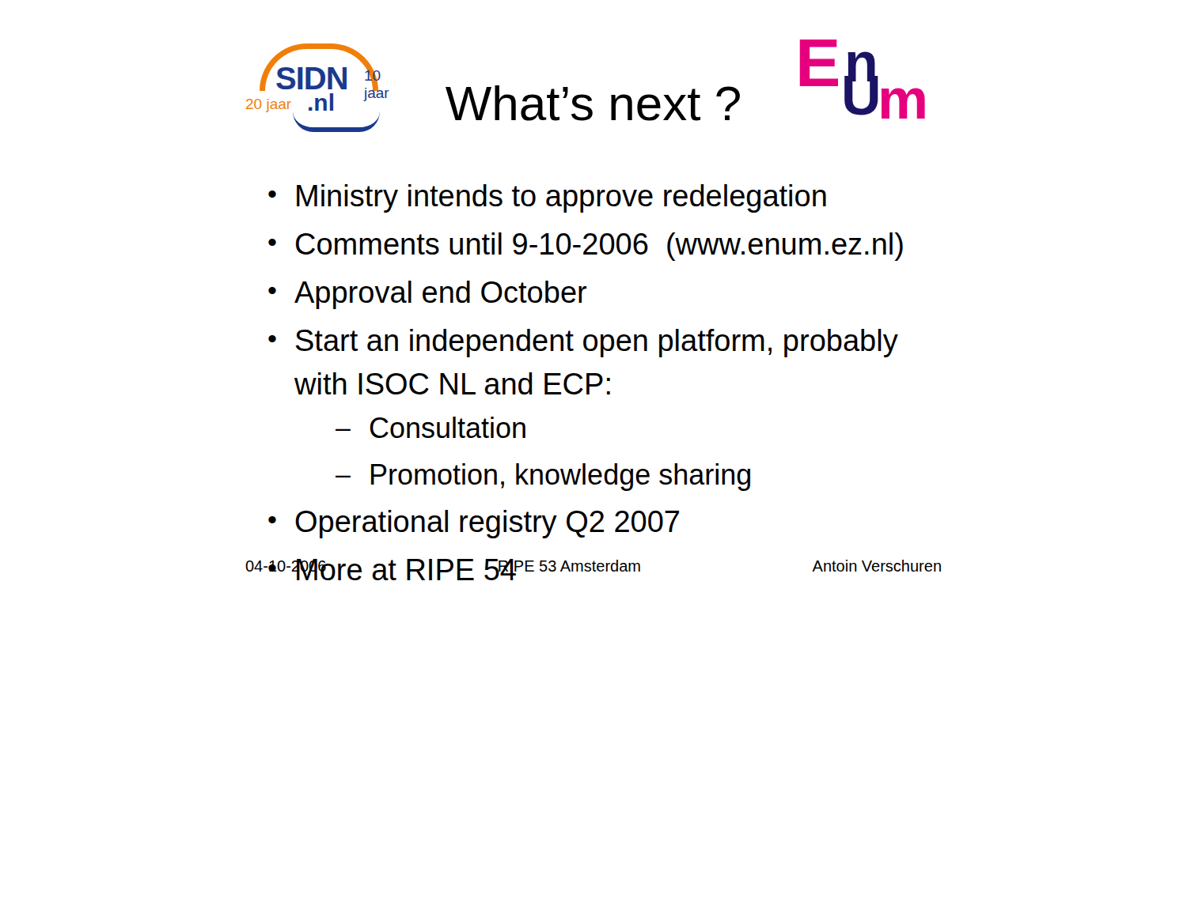SIDN 10 jaar 20 jaar .nl
E n U m
What’s next ?
Ministry intends to approve redelegation
Comments until 9-10-2006 (www.enum.ez.nl)
Approval end October
Start an independent open platform, probably with ISOC NL and ECP:
Consultation
Promotion, knowledge sharing
Operational registry Q2 2007
More at RIPE 54
04-10-2006 RIPE 53 Amsterdam Antoin Verschuren